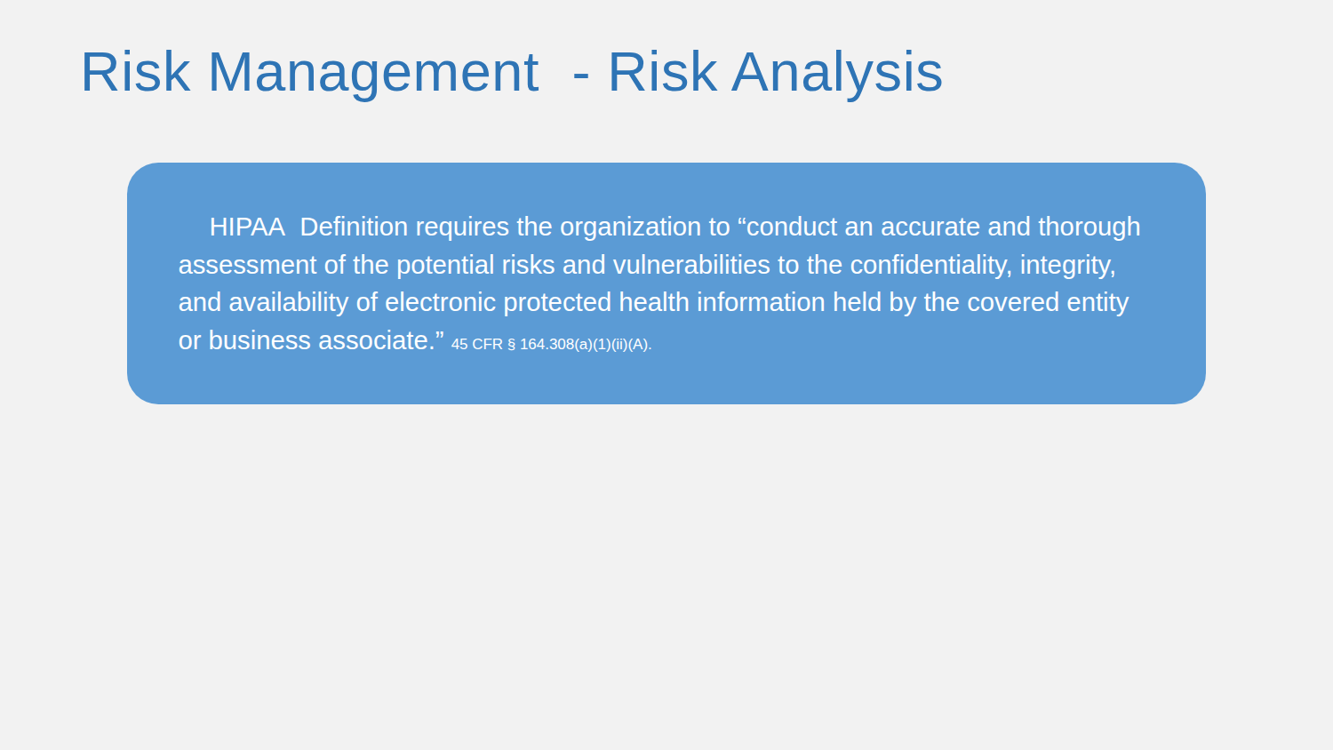Risk Management - Risk Analysis
HIPAA Definition requires the organization to “conduct an accurate and thorough assessment of the potential risks and vulnerabilities to the confidentiality, integrity, and availability of electronic protected health information held by the covered entity or business associate.” 45 CFR § 164.308(a)(1)(ii)(A).